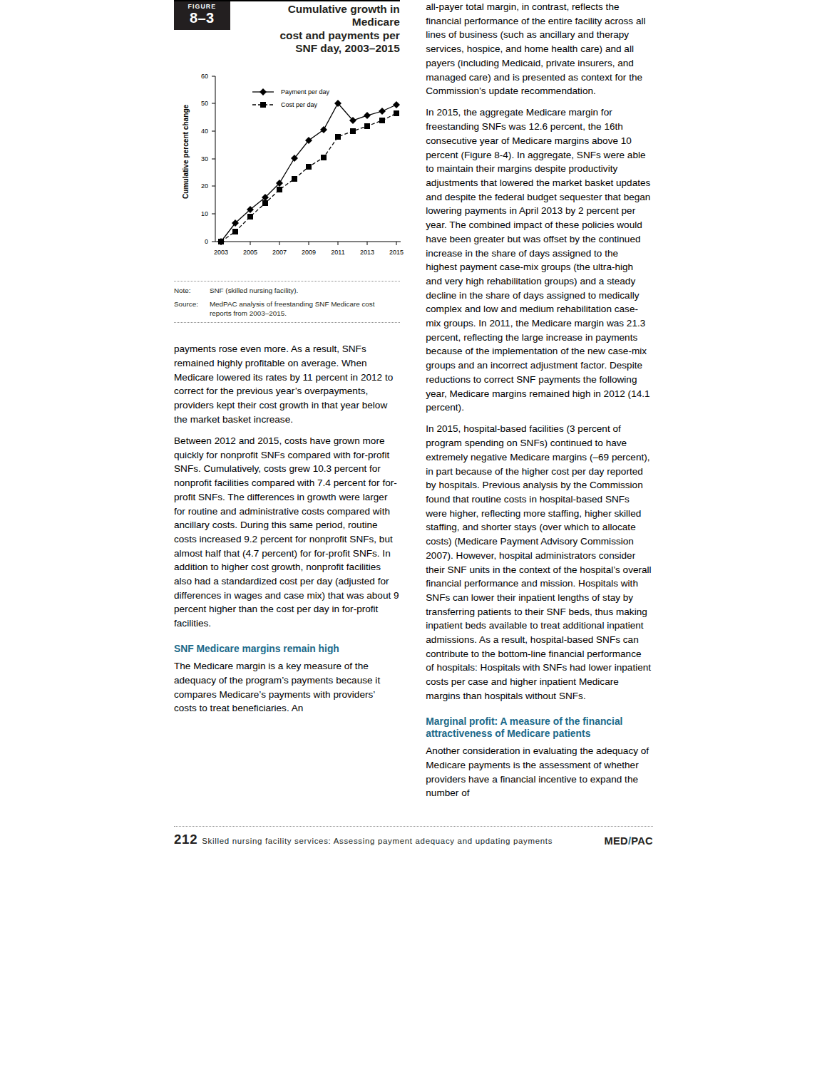FIGURE 8–3
Cumulative growth in Medicare
cost and payments per
SNF day, 2003–2015
60 50 40 30 20 10 0 Cumulative percent change 2003 2005 2007 2009 2011 2013 2015 Payment per day Cost per day
Note: SNF (skilled nursing facility).
Source: MedPAC analysis of freestanding SNF Medicare cost reports from 2003–2015.
payments rose even more. As a result, SNFs remained highly profitable on average. When Medicare lowered its rates by 11 percent in 2012 to correct for the previous year’s overpayments, providers kept their cost growth in that year below the market basket increase.
Between 2012 and 2015, costs have grown more quickly for nonprofit SNFs compared with for-profit SNFs. Cumulatively, costs grew 10.3 percent for nonprofit facilities compared with 7.4 percent for for-profit SNFs. The differences in growth were larger for routine and administrative costs compared with ancillary costs. During this same period, routine costs increased 9.2 percent for nonprofit SNFs, but almost half that (4.7 percent) for for-profit SNFs. In addition to higher cost growth, nonprofit facilities also had a standardized cost per day (adjusted for differences in wages and case mix) that was about 9 percent higher than the cost per day in for-profit facilities.
SNF Medicare margins remain high
The Medicare margin is a key measure of the adequacy of the program’s payments because it compares Medicare’s payments with providers’ costs to treat beneficiaries. An
all-payer total margin, in contrast, reflects the financial performance of the entire facility across all lines of business (such as ancillary and therapy services, hospice, and home health care) and all payers (including Medicaid, private insurers, and managed care) and is presented as context for the Commission’s update recommendation.
In 2015, the aggregate Medicare margin for freestanding SNFs was 12.6 percent, the 16th consecutive year of Medicare margins above 10 percent (Figure 8-4). In aggregate, SNFs were able to maintain their margins despite productivity adjustments that lowered the market basket updates and despite the federal budget sequester that began lowering payments in April 2013 by 2 percent per year. The combined impact of these policies would have been greater but was offset by the continued increase in the share of days assigned to the highest payment case-mix groups (the ultra-high and very high rehabilitation groups) and a steady decline in the share of days assigned to medically complex and low and medium rehabilitation case-mix groups. In 2011, the Medicare margin was 21.3 percent, reflecting the large increase in payments because of the implementation of the new case-mix groups and an incorrect adjustment factor. Despite reductions to correct SNF payments the following year, Medicare margins remained high in 2012 (14.1 percent).
In 2015, hospital-based facilities (3 percent of program spending on SNFs) continued to have extremely negative Medicare margins (–69 percent), in part because of the higher cost per day reported by hospitals. Previous analysis by the Commission found that routine costs in hospital-based SNFs were higher, reflecting more staffing, higher skilled staffing, and shorter stays (over which to allocate costs) (Medicare Payment Advisory Commission 2007). However, hospital administrators consider their SNF units in the context of the hospital’s overall financial performance and mission. Hospitals with SNFs can lower their inpatient lengths of stay by transferring patients to their SNF beds, thus making inpatient beds available to treat additional inpatient admissions. As a result, hospital-based SNFs can contribute to the bottom-line financial performance of hospitals: Hospitals with SNFs had lower inpatient costs per case and higher inpatient Medicare margins than hospitals without SNFs.
Marginal profit: A measure of the financial attractiveness of Medicare patients
Another consideration in evaluating the adequacy of Medicare payments is the assessment of whether providers have a financial incentive to expand the number of
212 Skilled nursing facility services: Assessing payment adequacy and updating payments
MED/PAC